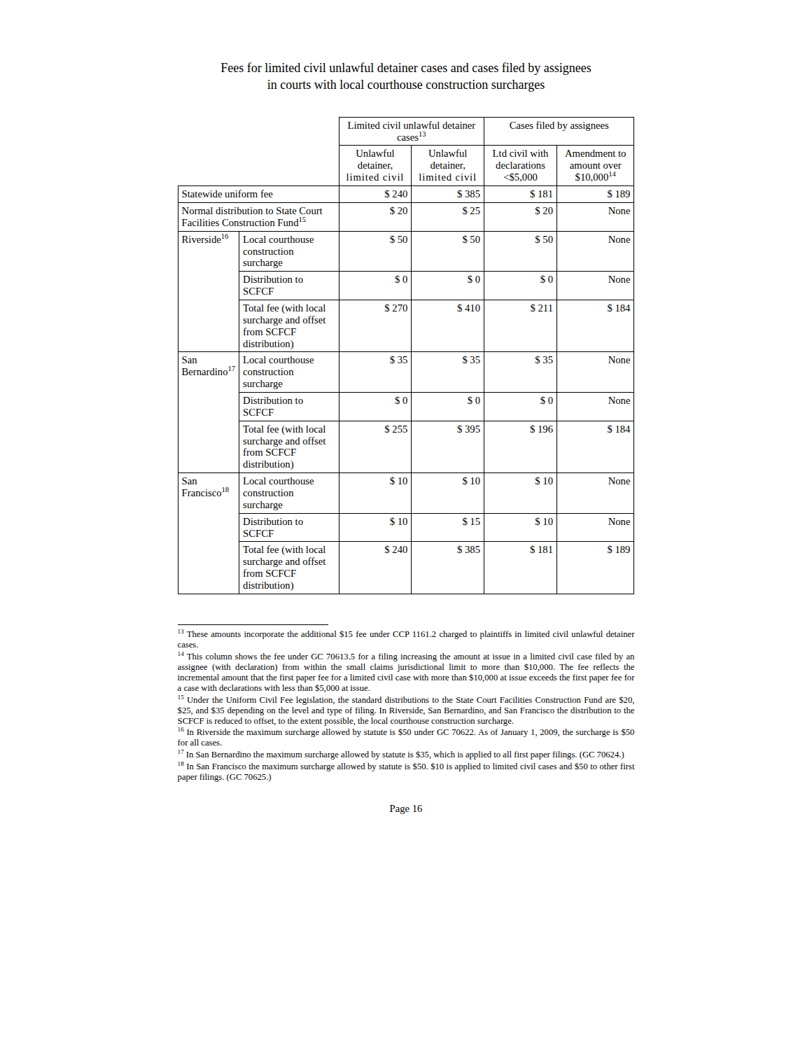Fees for limited civil unlawful detainer cases and cases filed by assignees
in courts with local courthouse construction surcharges
| | Limited civil unlawful detainer cases 13 | Cases filed by assignees |
| --- | --- | --- |
| | Unlawful detainer, limited civil | Unlawful detainer, limited civil | Ltd civil with declarations <$5,000 | Amendment to amount over $10,000 14 |
| Statewide uniform fee | $ 240 | $ 385 | $ 181 | $ 189 |
| Normal distribution to State Court Facilities Construction Fund 15 | $ 20 | $ 25 | $ 20 | None |
| Riverside 16 | Local courthouse construction surcharge | $ 50 | $ 50 | $ 50 | None |
| Distribution to SCFCF | $ 0 | $ 0 | $ 0 | None |
| Total fee (with local surcharge and offset from SCFCF distribution) | $ 270 | $ 410 | $ 211 | $ 184 |
| San Bernardino 17 | Local courthouse construction surcharge | $ 35 | $ 35 | $ 35 | None |
| Distribution to SCFCF | $ 0 | $ 0 | $ 0 | None |
| Total fee (with local surcharge and offset from SCFCF distribution) | $ 255 | $ 395 | $ 196 | $ 184 |
| San Francisco 18 | Local courthouse construction surcharge | $ 10 | $ 10 | $ 10 | None |
| Distribution to SCFCF | $ 10 | $ 15 | $ 10 | None |
| Total fee (with local surcharge and offset from SCFCF distribution) | $ 240 | $ 385 | $ 181 | $ 189 |
13 These amounts incorporate the additional $15 fee under CCP 1161.2 charged to plaintiffs in limited civil unlawful detainer cases.
14 This column shows the fee under GC 70613.5 for a filing increasing the amount at issue in a limited civil case filed by an assignee (with declaration) from within the small claims jurisdictional limit to more than $10,000. The fee reflects the incremental amount that the first paper fee for a limited civil case with more than $10,000 at issue exceeds the first paper fee for a case with declarations with less than $5,000 at issue.
15 Under the Uniform Civil Fee legislation, the standard distributions to the State Court Facilities Construction Fund are $20, $25, and $35 depending on the level and type of filing. In Riverside, San Bernardino, and San Francisco the distribution to the SCFCF is reduced to offset, to the extent possible, the local courthouse construction surcharge.
16 In Riverside the maximum surcharge allowed by statute is $50 under GC 70622. As of January 1, 2009, the surcharge is $50 for all cases.
17 In San Bernardino the maximum surcharge allowed by statute is $35, which is applied to all first paper filings. (GC 70624.)
18 In San Francisco the maximum surcharge allowed by statute is $50. $10 is applied to limited civil cases and $50 to other first paper filings. (GC 70625.)
Page 16